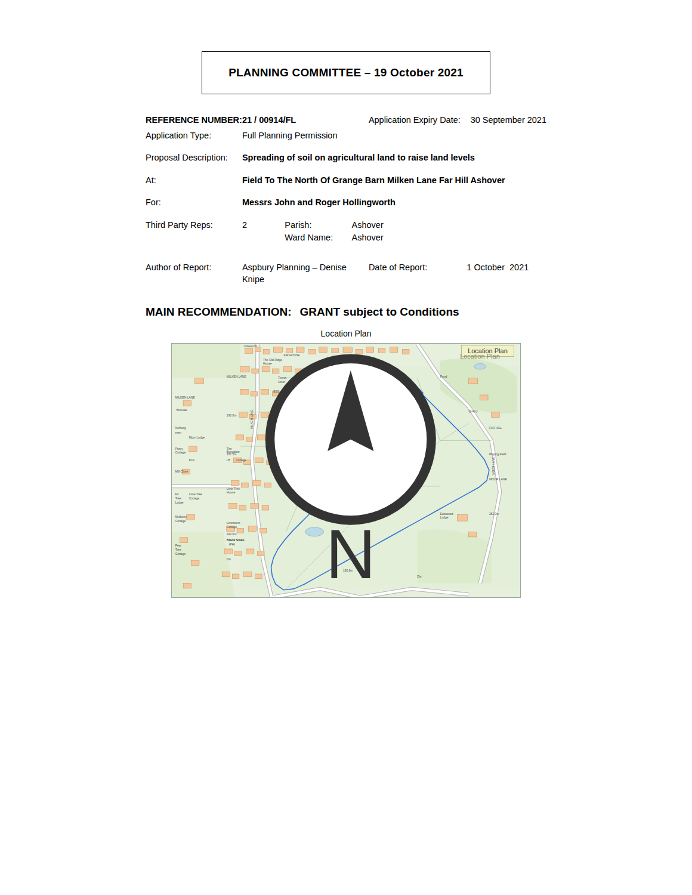PLANNING COMMITTEE – 19 October 2021
| REFERENCE NUMBER: | 21 / 00914/FL | Application Expiry Date: | 30 September 2021 |
| Application Type: | Full Planning Permission |
| Proposal Description: | Spreading of soil on agricultural land to raise land levels |
| At: | Field To The North Of Grange Barn Milken Lane Far Hill Ashover |
| For: | Messrs John and Roger Hollingworth |
| Third Party Reps: | / 2 / Parish: / Ashover / / / Ward Name: / Ashover / |
| Author of Report: | Aspbury Planning – Denise Knipe | Date of Report: | 1 October 2021 |
MAIN RECOMMENDATION: GRANT subject to Conditions
Location Plan
Littleworth The Old Ridge House FIR HOUSE Ashover House Tennis Court ESS ESS Tel Ex Bonvale 190.8m Netherg reen Moor Lodge Priory Cottage PCs Mill Close 187.5m LB Cottage The Bungalow Fir Tree Lodge Lime Tree Cottage Lime Tree House Mulberry Cottage Limestone Cottage 193.6m Black Swan (PH) Pear Tree Cottage Dis Grange Farm Grange Barn ● Path (um) Eastwood Lodge 263.3m Playing Field Pond Quarry 190.8m Dis MILKEN LANE MILKEN LANE FAR HILL MOOR LANE MILKEN LANE MOOR LANE
Location Plan
Location Plan
N